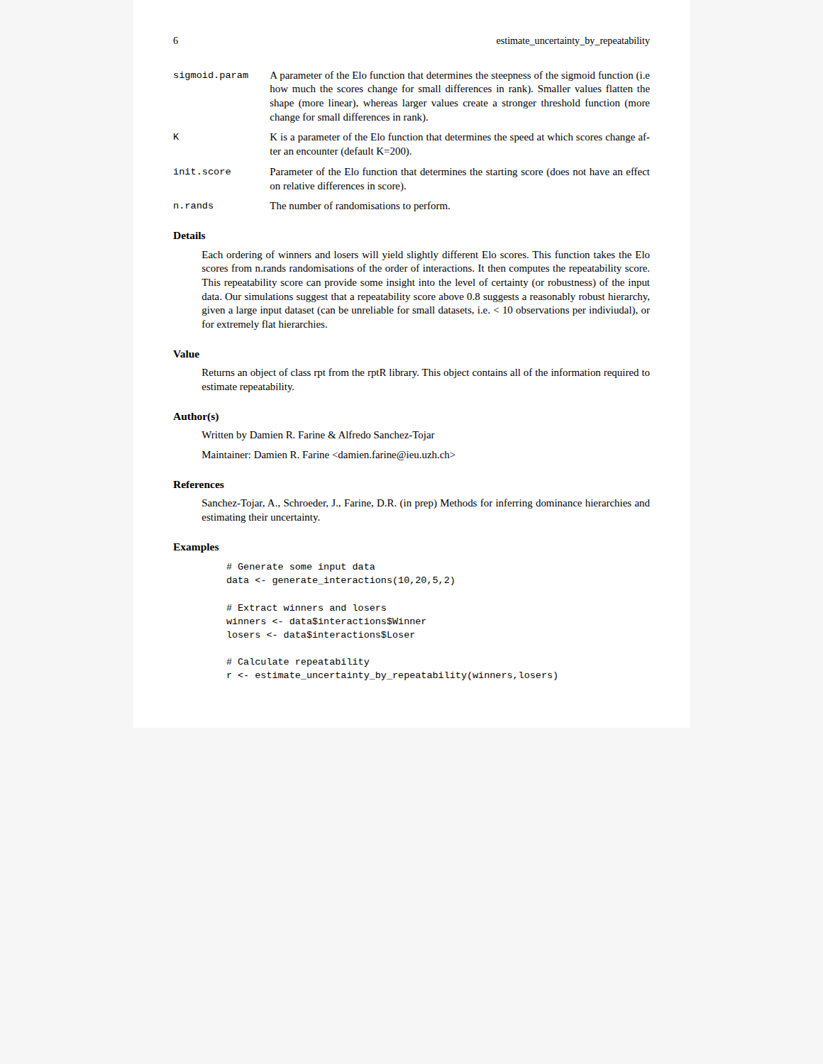6 estimate_uncertainty_by_repeatability
sigmoid.param
A parameter of the Elo function that determines the steepness of the sigmoid function (i.e how much the scores change for small differences in rank). Smaller values flatten the shape (more linear), whereas larger values create a stronger threshold function (more change for small differences in rank).
K
K is a parameter of the Elo function that determines the speed at which scores change after an encounter (default K=200).
init.score
Parameter of the Elo function that determines the starting score (does not have an effect on relative differences in score).
n.rands
The number of randomisations to perform.
Details
Each ordering of winners and losers will yield slightly different Elo scores. This function takes the Elo scores from n.rands randomisations of the order of interactions. It then computes the repeatability score. This repeatability score can provide some insight into the level of certainty (or robustness) of the input data. Our simulations suggest that a repeatability score above 0.8 suggests a reasonably robust hierarchy, given a large input dataset (can be unreliable for small datasets, i.e. < 10 observations per indiviudal), or for extremely flat hierarchies.
Value
Returns an object of class rpt from the rptR library. This object contains all of the information required to estimate repeatability.
Author(s)
Written by Damien R. Farine & Alfredo Sanchez-Tojar
Maintainer: Damien R. Farine <damien.farine@ieu.uzh.ch>
References
Sanchez-Tojar, A., Schroeder, J., Farine, D.R. (in prep) Methods for inferring dominance hierarchies and estimating their uncertainty.
Examples
# Generate some input data
data <- generate_interactions(10,20,5,2)

# Extract winners and losers
winners <- data$interactions$Winner
losers <- data$interactions$Loser

# Calculate repeatability
r <- estimate_uncertainty_by_repeatability(winners,losers)